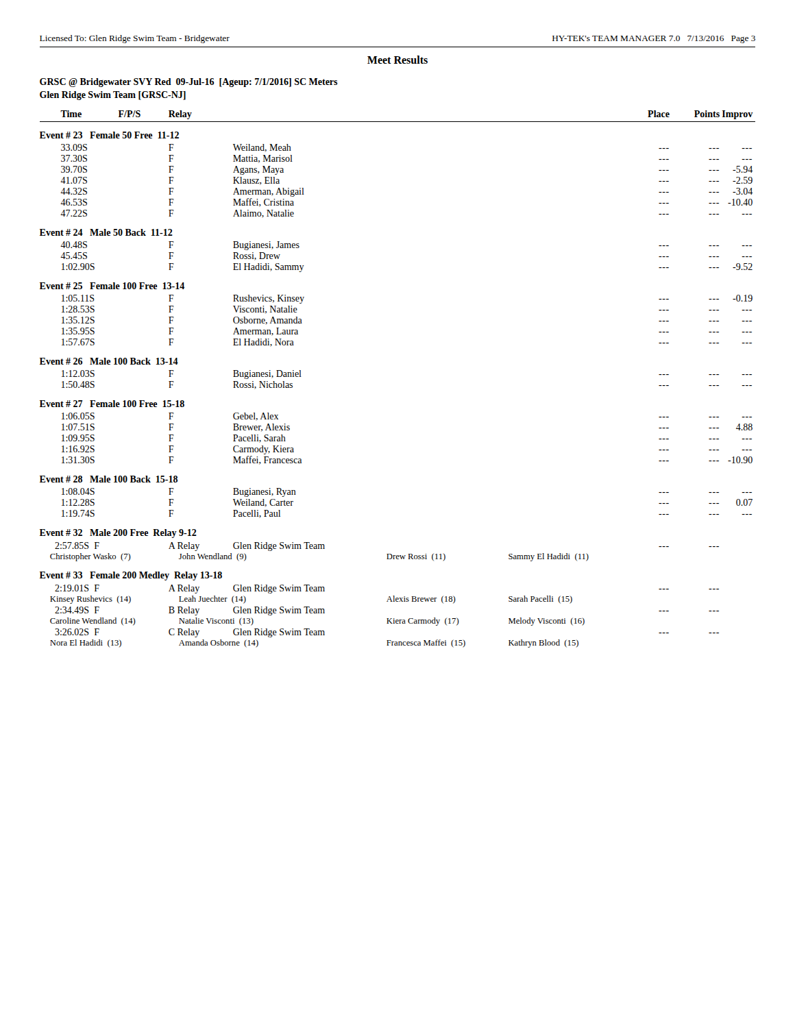Licensed To: Glen Ridge Swim Team - Bridgewater
HY-TEK's TEAM MANAGER 7.0 7/13/2016 Page 3
Meet Results
GRSC @ Bridgewater SVY Red 09-Jul-16 [Ageup: 7/1/2016] SC Meters
Glen Ridge Swim Team [GRSC-NJ]
| Time | F/P/S | Relay | | | | Place | Points | Improv |
| --- | --- | --- | --- | --- | --- | --- | --- | --- |
| Event # 23 Female 50 Free 11-12 |
| 33.09S | | F | Weiland, Meah | | | --- | --- | --- |
| 37.30S | | F | Mattia, Marisol | | | --- | --- | --- |
| 39.70S | | F | Agans, Maya | | | --- | --- | -5.94 |
| 41.07S | | F | Klausz, Ella | | | --- | --- | -2.59 |
| 44.32S | | F | Amerman, Abigail | | | --- | --- | -3.04 |
| 46.53S | | F | Maffei, Cristina | | | --- | --- | -10.40 |
| 47.22S | | F | Alaimo, Natalie | | | --- | --- | --- |
| Event # 24 Male 50 Back 11-12 |
| 40.48S | | F | Bugianesi, James | | | --- | --- | --- |
| 45.45S | | F | Rossi, Drew | | | --- | --- | --- |
| 1:02.90S | | F | El Hadidi, Sammy | | | --- | --- | -9.52 |
| Event # 25 Female 100 Free 13-14 |
| 1:05.11S | | F | Rushevics, Kinsey | | | --- | --- | -0.19 |
| 1:28.53S | | F | Visconti, Natalie | | | --- | --- | --- |
| 1:35.12S | | F | Osborne, Amanda | | | --- | --- | --- |
| 1:35.95S | | F | Amerman, Laura | | | --- | --- | --- |
| 1:57.67S | | F | El Hadidi, Nora | | | --- | --- | --- |
| Event # 26 Male 100 Back 13-14 |
| 1:12.03S | | F | Bugianesi, Daniel | | | --- | --- | --- |
| 1:50.48S | | F | Rossi, Nicholas | | | --- | --- | --- |
| Event # 27 Female 100 Free 15-18 |
| 1:06.05S | | F | Gebel, Alex | | | --- | --- | --- |
| 1:07.51S | | F | Brewer, Alexis | | | --- | --- | 4.88 |
| 1:09.95S | | F | Pacelli, Sarah | | | --- | --- | --- |
| 1:16.92S | | F | Carmody, Kiera | | | --- | --- | --- |
| 1:31.30S | | F | Maffei, Francesca | | | --- | --- | -10.90 |
| Event # 28 Male 100 Back 15-18 |
| 1:08.04S | | F | Bugianesi, Ryan | | | --- | --- | --- |
| 1:12.28S | | F | Weiland, Carter | | | --- | --- | 0.07 |
| 1:19.74S | | F | Pacelli, Paul | | | --- | --- | --- |
| Event # 32 Male 200 Free Relay 9-12 |
| 2:57.85S F | | A Relay | Glen Ridge Swim Team | | | --- | --- | |
| Christopher Wasko (7) | John Wendland (9) | Drew Rossi (11) | Sammy El Hadidi (11) | | |
| Event # 33 Female 200 Medley Relay 13-18 |
| 2:19.01S F | | A Relay | Glen Ridge Swim Team | | | --- | --- | |
| Kinsey Rushevics (14) | Leah Juechter (14) | Alexis Brewer (18) | Sarah Pacelli (15) | | |
| 2:34.49S F | | B Relay | Glen Ridge Swim Team | | | --- | --- | |
| Caroline Wendland (14) | Natalie Visconti (13) | Kiera Carmody (17) | Melody Visconti (16) | | |
| 3:26.02S F | | C Relay | Glen Ridge Swim Team | | | --- | --- | |
| Nora El Hadidi (13) | Amanda Osborne (14) | Francesca Maffei (15) | Kathryn Blood (15) | | |